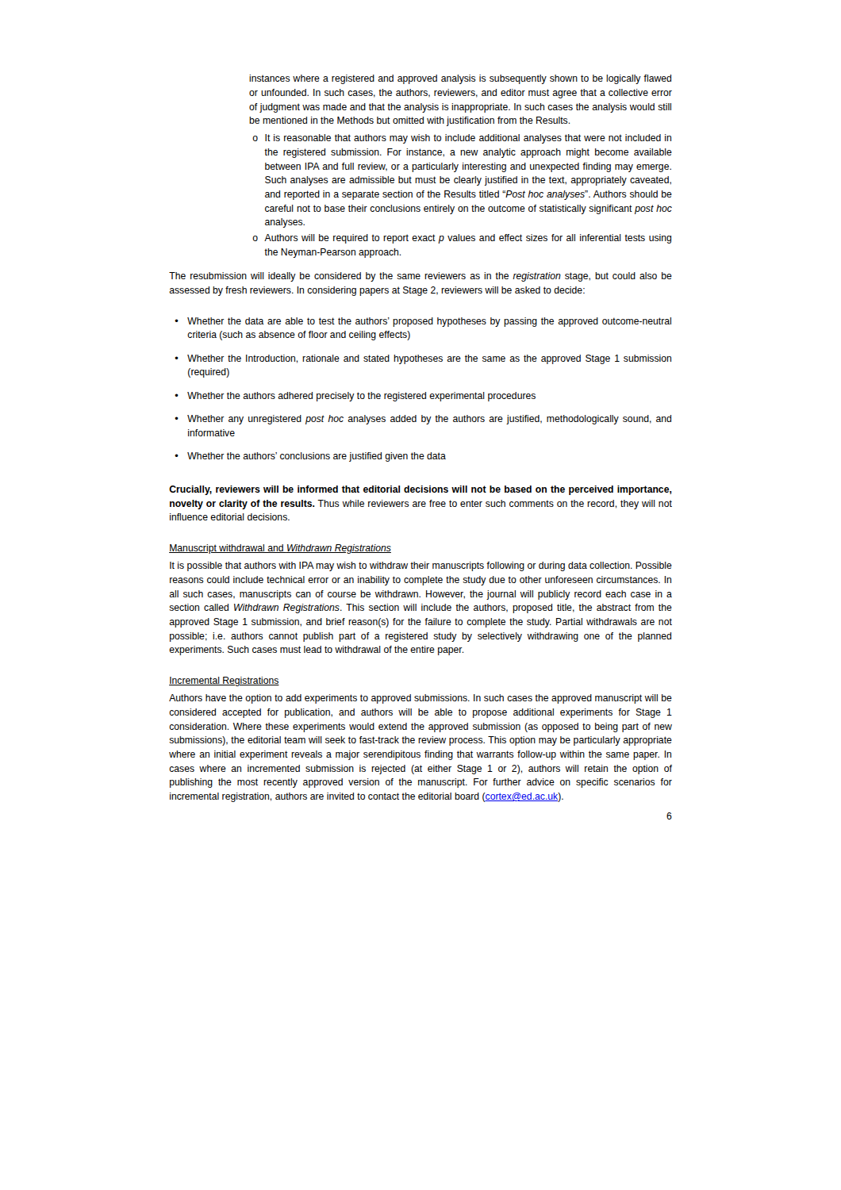instances where a registered and approved analysis is subsequently shown to be logically flawed or unfounded. In such cases, the authors, reviewers, and editor must agree that a collective error of judgment was made and that the analysis is inappropriate. In such cases the analysis would still be mentioned in the Methods but omitted with justification from the Results.
It is reasonable that authors may wish to include additional analyses that were not included in the registered submission. For instance, a new analytic approach might become available between IPA and full review, or a particularly interesting and unexpected finding may emerge. Such analyses are admissible but must be clearly justified in the text, appropriately caveated, and reported in a separate section of the Results titled “Post hoc analyses”. Authors should be careful not to base their conclusions entirely on the outcome of statistically significant post hoc analyses.
Authors will be required to report exact p values and effect sizes for all inferential tests using the Neyman-Pearson approach.
The resubmission will ideally be considered by the same reviewers as in the registration stage, but could also be assessed by fresh reviewers. In considering papers at Stage 2, reviewers will be asked to decide:
Whether the data are able to test the authors’ proposed hypotheses by passing the approved outcome-neutral criteria (such as absence of floor and ceiling effects)
Whether the Introduction, rationale and stated hypotheses are the same as the approved Stage 1 submission (required)
Whether the authors adhered precisely to the registered experimental procedures
Whether any unregistered post hoc analyses added by the authors are justified, methodologically sound, and informative
Whether the authors’ conclusions are justified given the data
Crucially, reviewers will be informed that editorial decisions will not be based on the perceived importance, novelty or clarity of the results. Thus while reviewers are free to enter such comments on the record, they will not influence editorial decisions.
Manuscript withdrawal and Withdrawn Registrations
It is possible that authors with IPA may wish to withdraw their manuscripts following or during data collection. Possible reasons could include technical error or an inability to complete the study due to other unforeseen circumstances. In all such cases, manuscripts can of course be withdrawn. However, the journal will publicly record each case in a section called Withdrawn Registrations. This section will include the authors, proposed title, the abstract from the approved Stage 1 submission, and brief reason(s) for the failure to complete the study. Partial withdrawals are not possible; i.e. authors cannot publish part of a registered study by selectively withdrawing one of the planned experiments. Such cases must lead to withdrawal of the entire paper.
Incremental Registrations
Authors have the option to add experiments to approved submissions. In such cases the approved manuscript will be considered accepted for publication, and authors will be able to propose additional experiments for Stage 1 consideration. Where these experiments would extend the approved submission (as opposed to being part of new submissions), the editorial team will seek to fast-track the review process. This option may be particularly appropriate where an initial experiment reveals a major serendipitous finding that warrants follow-up within the same paper. In cases where an incremented submission is rejected (at either Stage 1 or 2), authors will retain the option of publishing the most recently approved version of the manuscript. For further advice on specific scenarios for incremental registration, authors are invited to contact the editorial board (cortex@ed.ac.uk).
6